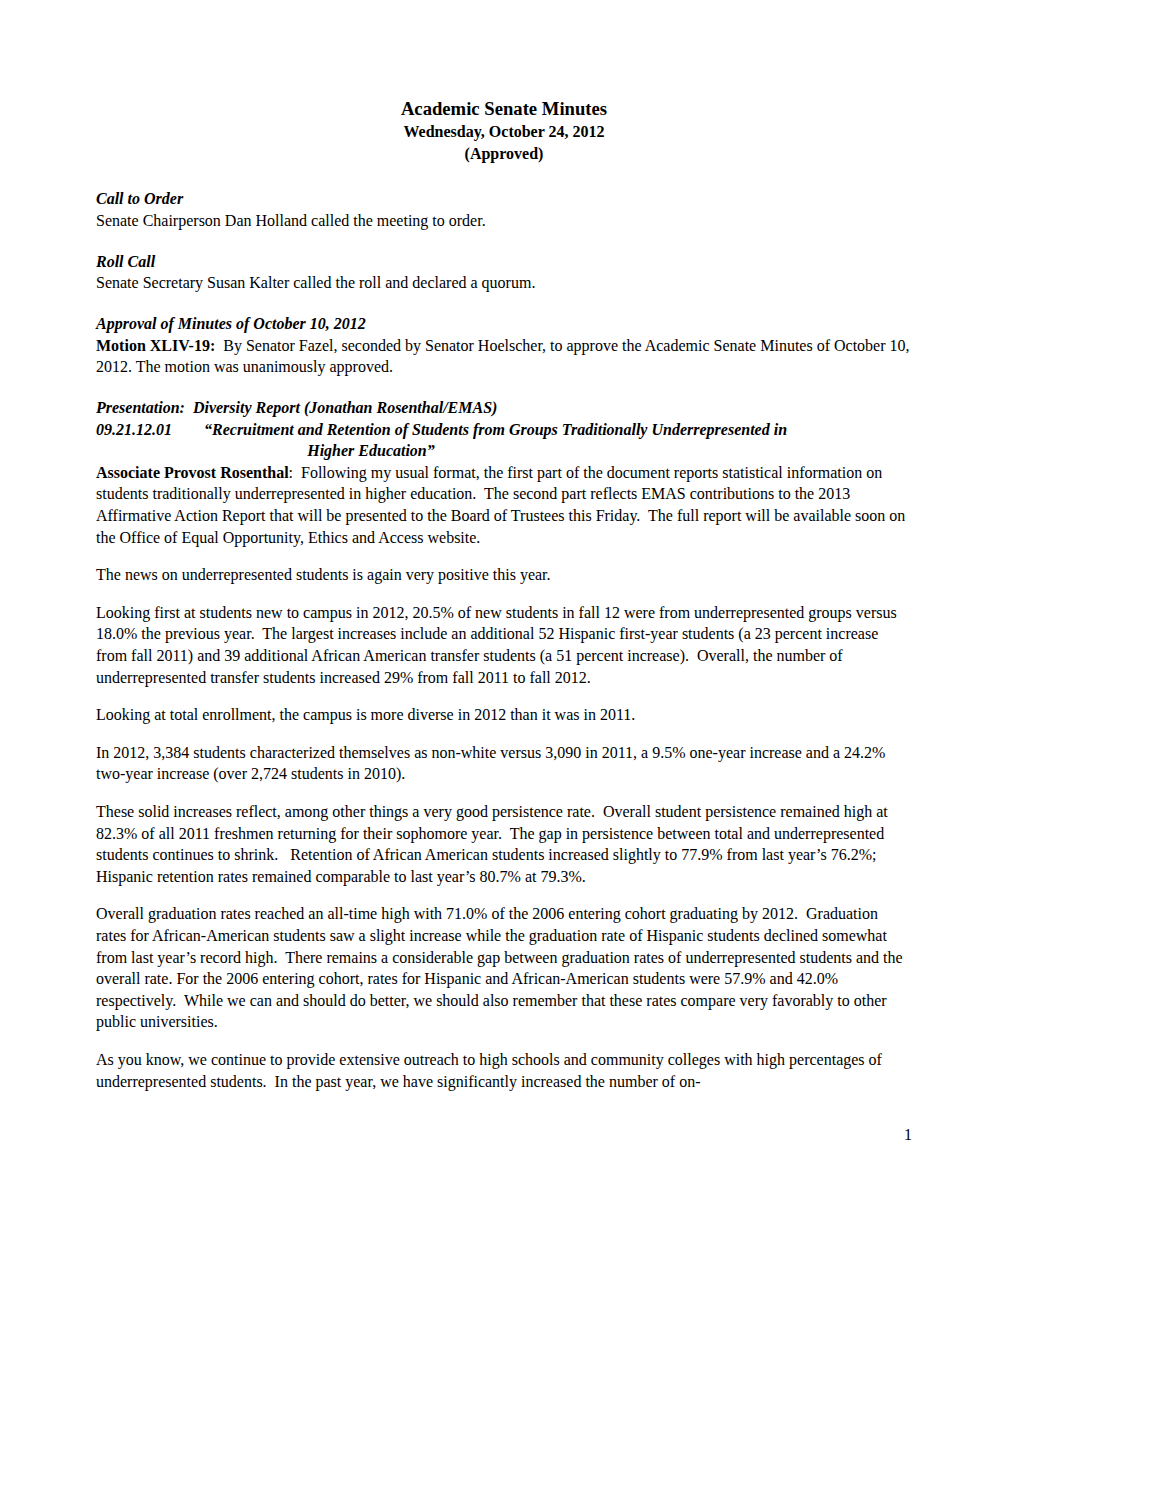Academic Senate Minutes
Wednesday, October 24, 2012
(Approved)
Call to Order
Senate Chairperson Dan Holland called the meeting to order.
Roll Call
Senate Secretary Susan Kalter called the roll and declared a quorum.
Approval of Minutes of October 10, 2012
Motion XLIV-19: By Senator Fazel, seconded by Senator Hoelscher, to approve the Academic Senate Minutes of October 10, 2012. The motion was unanimously approved.
Presentation: Diversity Report (Jonathan Rosenthal/EMAS)
09.21.12.01 “Recruitment and Retention of Students from Groups Traditionally Underrepresented in
Higher Education”
Associate Provost Rosenthal: Following my usual format, the first part of the document reports statistical information on students traditionally underrepresented in higher education. The second part reflects EMAS contributions to the 2013 Affirmative Action Report that will be presented to the Board of Trustees this Friday. The full report will be available soon on the Office of Equal Opportunity, Ethics and Access website.
The news on underrepresented students is again very positive this year.
Looking first at students new to campus in 2012, 20.5% of new students in fall 12 were from underrepresented groups versus 18.0% the previous year. The largest increases include an additional 52 Hispanic first-year students (a 23 percent increase from fall 2011) and 39 additional African American transfer students (a 51 percent increase). Overall, the number of underrepresented transfer students increased 29% from fall 2011 to fall 2012.
Looking at total enrollment, the campus is more diverse in 2012 than it was in 2011.
In 2012, 3,384 students characterized themselves as non-white versus 3,090 in 2011, a 9.5% one-year increase and a 24.2% two-year increase (over 2,724 students in 2010).
These solid increases reflect, among other things a very good persistence rate. Overall student persistence remained high at 82.3% of all 2011 freshmen returning for their sophomore year. The gap in persistence between total and underrepresented students continues to shrink. Retention of African American students increased slightly to 77.9% from last year’s 76.2%; Hispanic retention rates remained comparable to last year’s 80.7% at 79.3%.
Overall graduation rates reached an all-time high with 71.0% of the 2006 entering cohort graduating by 2012. Graduation rates for African-American students saw a slight increase while the graduation rate of Hispanic students declined somewhat from last year’s record high. There remains a considerable gap between graduation rates of underrepresented students and the overall rate. For the 2006 entering cohort, rates for Hispanic and African-American students were 57.9% and 42.0% respectively. While we can and should do better, we should also remember that these rates compare very favorably to other public universities.
As you know, we continue to provide extensive outreach to high schools and community colleges with high percentages of underrepresented students. In the past year, we have significantly increased the number of on-
1